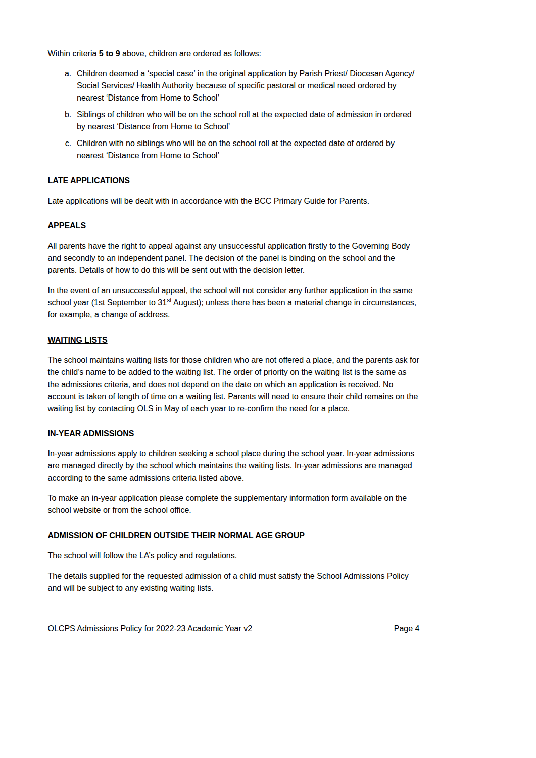Within criteria 5 to 9 above, children are ordered as follows:
Children deemed a ‘special case’ in the original application by Parish Priest/ Diocesan Agency/ Social Services/ Health Authority because of specific pastoral or medical need ordered by nearest ‘Distance from Home to School’
Siblings of children who will be on the school roll at the expected date of admission in ordered by nearest ‘Distance from Home to School’
Children with no siblings who will be on the school roll at the expected date of ordered by nearest ‘Distance from Home to School’
LATE APPLICATIONS
Late applications will be dealt with in accordance with the BCC Primary Guide for Parents.
APPEALS
All parents have the right to appeal against any unsuccessful application firstly to the Governing Body and secondly to an independent panel. The decision of the panel is binding on the school and the parents. Details of how to do this will be sent out with the decision letter.
In the event of an unsuccessful appeal, the school will not consider any further application in the same school year (1st September to 31st August); unless there has been a material change in circumstances, for example, a change of address.
WAITING LISTS
The school maintains waiting lists for those children who are not offered a place, and the parents ask for the child’s name to be added to the waiting list. The order of priority on the waiting list is the same as the admissions criteria, and does not depend on the date on which an application is received. No account is taken of length of time on a waiting list. Parents will need to ensure their child remains on the waiting list by contacting OLS in May of each year to re-confirm the need for a place.
IN-YEAR ADMISSIONS
In-year admissions apply to children seeking a school place during the school year. In-year admissions are managed directly by the school which maintains the waiting lists. In-year admissions are managed according to the same admissions criteria listed above.
To make an in-year application please complete the supplementary information form available on the school website or from the school office.
ADMISSION OF CHILDREN OUTSIDE THEIR NORMAL AGE GROUP
The school will follow the LA’s policy and regulations.
The details supplied for the requested admission of a child must satisfy the School Admissions Policy and will be subject to any existing waiting lists.
OLCPS Admissions Policy for 2022-23 Academic Year v2 Page 4